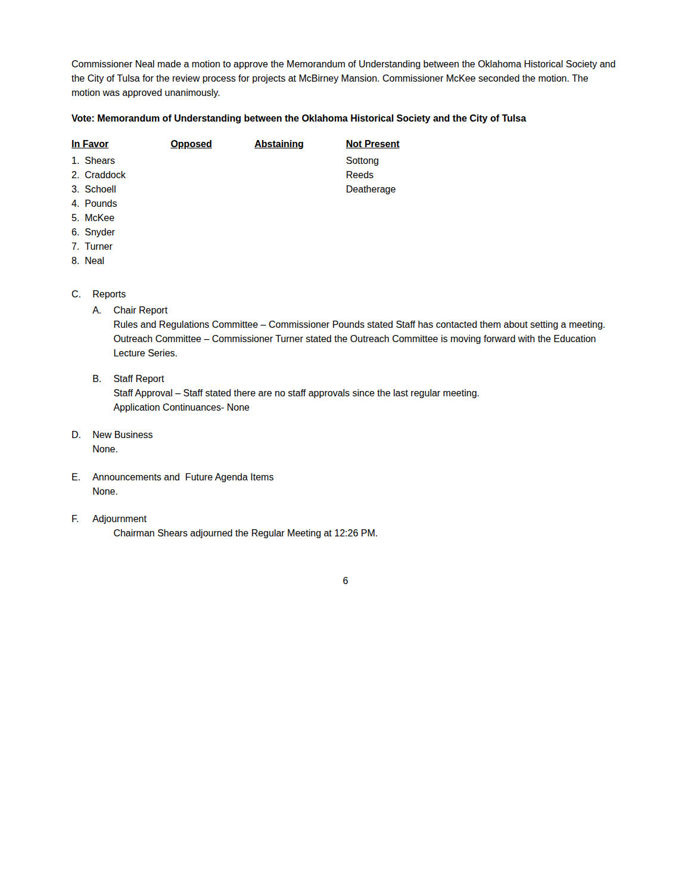Commissioner Neal made a motion to approve the Memorandum of Understanding between the Oklahoma Historical Society and the City of Tulsa for the review process for projects at McBirney Mansion. Commissioner McKee seconded the motion. The motion was approved unanimously.
Vote: Memorandum of Understanding between the Oklahoma Historical Society and the City of Tulsa
| In Favor | Opposed | Abstaining | Not Present |
| --- | --- | --- | --- |
| 1. Shears | | | Sottong |
| 2. Craddock | | | Reeds |
| 3. Schoell | | | Deatherage |
| 4. Pounds | | | |
| 5. McKee | | | |
| 6. Snyder | | | |
| 7. Turner | | | |
| 8. Neal | | | |
C. Reports
A. Chair Report Rules and Regulations Committee – Commissioner Pounds stated Staff has contacted them about setting a meeting. Outreach Committee – Commissioner Turner stated the Outreach Committee is moving forward with the Education Lecture Series.
B. Staff Report Staff Approval – Staff stated there are no staff approvals since the last regular meeting. Application Continuances- None
D. New Business None.
E. Announcements and Future Agenda Items None.
F. Adjournment Chairman Shears adjourned the Regular Meeting at 12:26 PM.
6